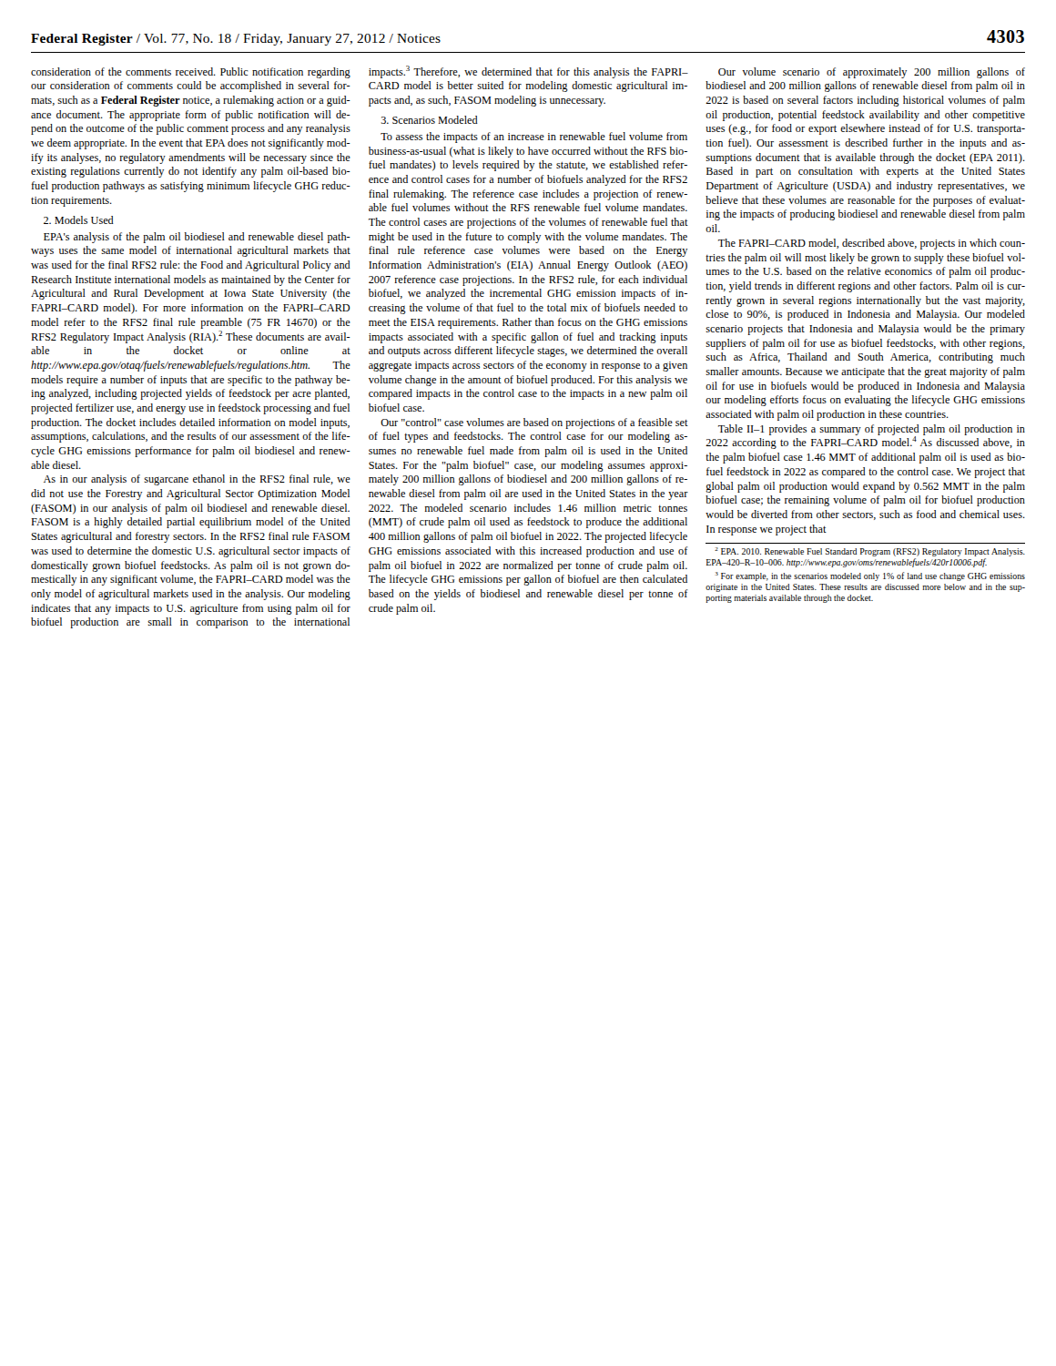Federal Register / Vol. 77, No. 18 / Friday, January 27, 2012 / Notices
4303
consideration of the comments received. Public notification regarding our consideration of comments could be accomplished in several formats, such as a Federal Register notice, a rulemaking action or a guidance document. The appropriate form of public notification will depend on the outcome of the public comment process and any reanalysis we deem appropriate. In the event that EPA does not significantly modify its analyses, no regulatory amendments will be necessary since the existing regulations currently do not identify any palm oil-based biofuel production pathways as satisfying minimum lifecycle GHG reduction requirements.
2. Models Used
EPA's analysis of the palm oil biodiesel and renewable diesel pathways uses the same model of international agricultural markets that was used for the final RFS2 rule: the Food and Agricultural Policy and Research Institute international models as maintained by the Center for Agricultural and Rural Development at Iowa State University (the FAPRI–CARD model). For more information on the FAPRI–CARD model refer to the RFS2 final rule preamble (75 FR 14670) or the RFS2 Regulatory Impact Analysis (RIA).2 These documents are available in the docket or online at http://www.epa.gov/otaq/fuels/renewablefuels/regulations.htm. The models require a number of inputs that are specific to the pathway being analyzed, including projected yields of feedstock per acre planted, projected fertilizer use, and energy use in feedstock processing and fuel production. The docket includes detailed information on model inputs, assumptions, calculations, and the results of our assessment of the lifecycle GHG emissions performance for palm oil biodiesel and renewable diesel.
As in our analysis of sugarcane ethanol in the RFS2 final rule, we did not use the Forestry and Agricultural Sector Optimization Model (FASOM) in our analysis of palm oil biodiesel and renewable diesel. FASOM is a highly detailed partial equilibrium model of the United States agricultural and forestry sectors. In the RFS2 final rule FASOM was used to determine the domestic U.S. agricultural sector impacts of domestically grown biofuel feedstocks. As palm oil is not grown domestically in any significant volume, the FAPRI–CARD model was the only model of agricultural markets used in the analysis. Our modeling indicates that any impacts to U.S. agriculture from using palm oil for biofuel production are small in comparison to the international impacts.3 Therefore, we determined that for this analysis the FAPRI–CARD model is better suited for modeling domestic agricultural impacts and, as such, FASOM modeling is unnecessary.
3. Scenarios Modeled
To assess the impacts of an increase in renewable fuel volume from business-as-usual (what is likely to have occurred without the RFS biofuel mandates) to levels required by the statute, we established reference and control cases for a number of biofuels analyzed for the RFS2 final rulemaking. The reference case includes a projection of renewable fuel volumes without the RFS renewable fuel volume mandates. The control cases are projections of the volumes of renewable fuel that might be used in the future to comply with the volume mandates. The final rule reference case volumes were based on the Energy Information Administration's (EIA) Annual Energy Outlook (AEO) 2007 reference case projections. In the RFS2 rule, for each individual biofuel, we analyzed the incremental GHG emission impacts of increasing the volume of that fuel to the total mix of biofuels needed to meet the EISA requirements. Rather than focus on the GHG emissions impacts associated with a specific gallon of fuel and tracking inputs and outputs across different lifecycle stages, we determined the overall aggregate impacts across sectors of the economy in response to a given volume change in the amount of biofuel produced. For this analysis we compared impacts in the control case to the impacts in a new palm oil biofuel case.
Our "control" case volumes are based on projections of a feasible set of fuel types and feedstocks. The control case for our modeling assumes no renewable fuel made from palm oil is used in the United States. For the "palm biofuel" case, our modeling assumes approximately 200 million gallons of biodiesel and 200 million gallons of renewable diesel from palm oil are used in the United States in the year 2022. The modeled scenario includes 1.46 million metric tonnes (MMT) of crude palm oil used as feedstock to produce the additional 400 million gallons of palm oil biofuel in 2022. The projected lifecycle GHG emissions associated with this increased production and use of palm oil biofuel in 2022 are normalized per tonne of crude palm oil. The lifecycle GHG emissions per gallon of biofuel are then calculated based on the yields of biodiesel and renewable diesel per tonne of crude palm oil.
Our volume scenario of approximately 200 million gallons of biodiesel and 200 million gallons of renewable diesel from palm oil in 2022 is based on several factors including historical volumes of palm oil production, potential feedstock availability and other competitive uses (e.g., for food or export elsewhere instead of for U.S. transportation fuel). Our assessment is described further in the inputs and assumptions document that is available through the docket (EPA 2011). Based in part on consultation with experts at the United States Department of Agriculture (USDA) and industry representatives, we believe that these volumes are reasonable for the purposes of evaluating the impacts of producing biodiesel and renewable diesel from palm oil.
The FAPRI–CARD model, described above, projects in which countries the palm oil will most likely be grown to supply these biofuel volumes to the U.S. based on the relative economics of palm oil production, yield trends in different regions and other factors. Palm oil is currently grown in several regions internationally but the vast majority, close to 90%, is produced in Indonesia and Malaysia. Our modeled scenario projects that Indonesia and Malaysia would be the primary suppliers of palm oil for use as biofuel feedstocks, with other regions, such as Africa, Thailand and South America, contributing much smaller amounts. Because we anticipate that the great majority of palm oil for use in biofuels would be produced in Indonesia and Malaysia our modeling efforts focus on evaluating the lifecycle GHG emissions associated with palm oil production in these countries.
Table II–1 provides a summary of projected palm oil production in 2022 according to the FAPRI–CARD model.4 As discussed above, in the palm biofuel case 1.46 MMT of additional palm oil is used as biofuel feedstock in 2022 as compared to the control case. We project that global palm oil production would expand by 0.562 MMT in the palm biofuel case; the remaining volume of palm oil for biofuel production would be diverted from other sectors, such as food and chemical uses. In response we project that
2 EPA. 2010. Renewable Fuel Standard Program (RFS2) Regulatory Impact Analysis. EPA–420–R–10–006. http://www.epa.gov/oms/renewablefuels/420r10006.pdf.
3 For example, in the scenarios modeled only 1% of land use change GHG emissions originate in the United States. These results are discussed more below and in the supporting materials available through the docket.